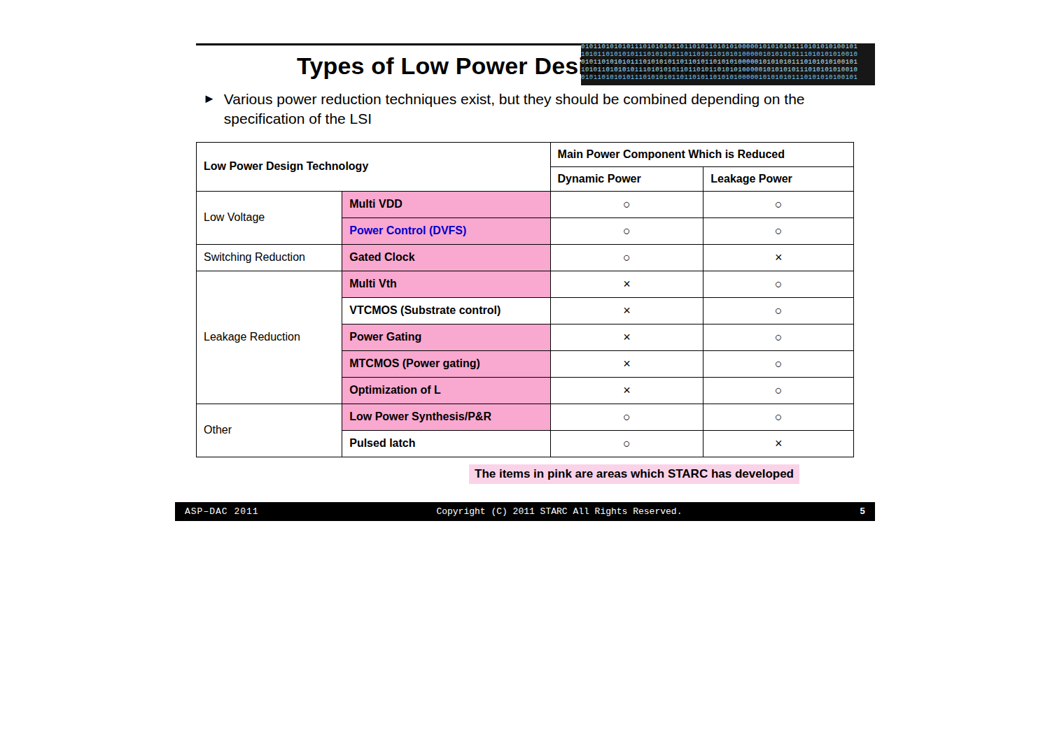0101101010101110101010110110101101010100000101010101110101010100101 1010110101010111010101011011010110101010000010101010111010101010010 0101101010101110101010110110101101010100000101010101110101010100101 1010110101010111010101011011010110101010000010101010111010101010010 0101101010101110101010110110101101010100000101010101110101010100101
Types of Low Power Design Techniques
► Various power reduction techniques exist, but they should be combined depending on the specification of the LSI
| Low Power Design Technology | Main Power Component Which is Reduced |
| --- | --- |
| Dynamic Power | Leakage Power |
| Low Voltage | Multi VDD | ○ | ○ |
| Power Control (DVFS) | ○ | ○ |
| Switching Reduction | Gated Clock | ○ | × |
| Leakage Reduction | Multi Vth | × | ○ |
| VTCMOS (Substrate control) | × | ○ |
| Power Gating | × | ○ |
| MTCMOS (Power gating) | × | ○ |
| Optimization of L | × | ○ |
| Other | Low Power Synthesis/P&R | ○ | ○ |
| Pulsed latch | ○ | × |
The items in pink are areas which STARC has developed
ASP–DAC 2011
Copyright (C) 2011 STARC All Rights Reserved.
5